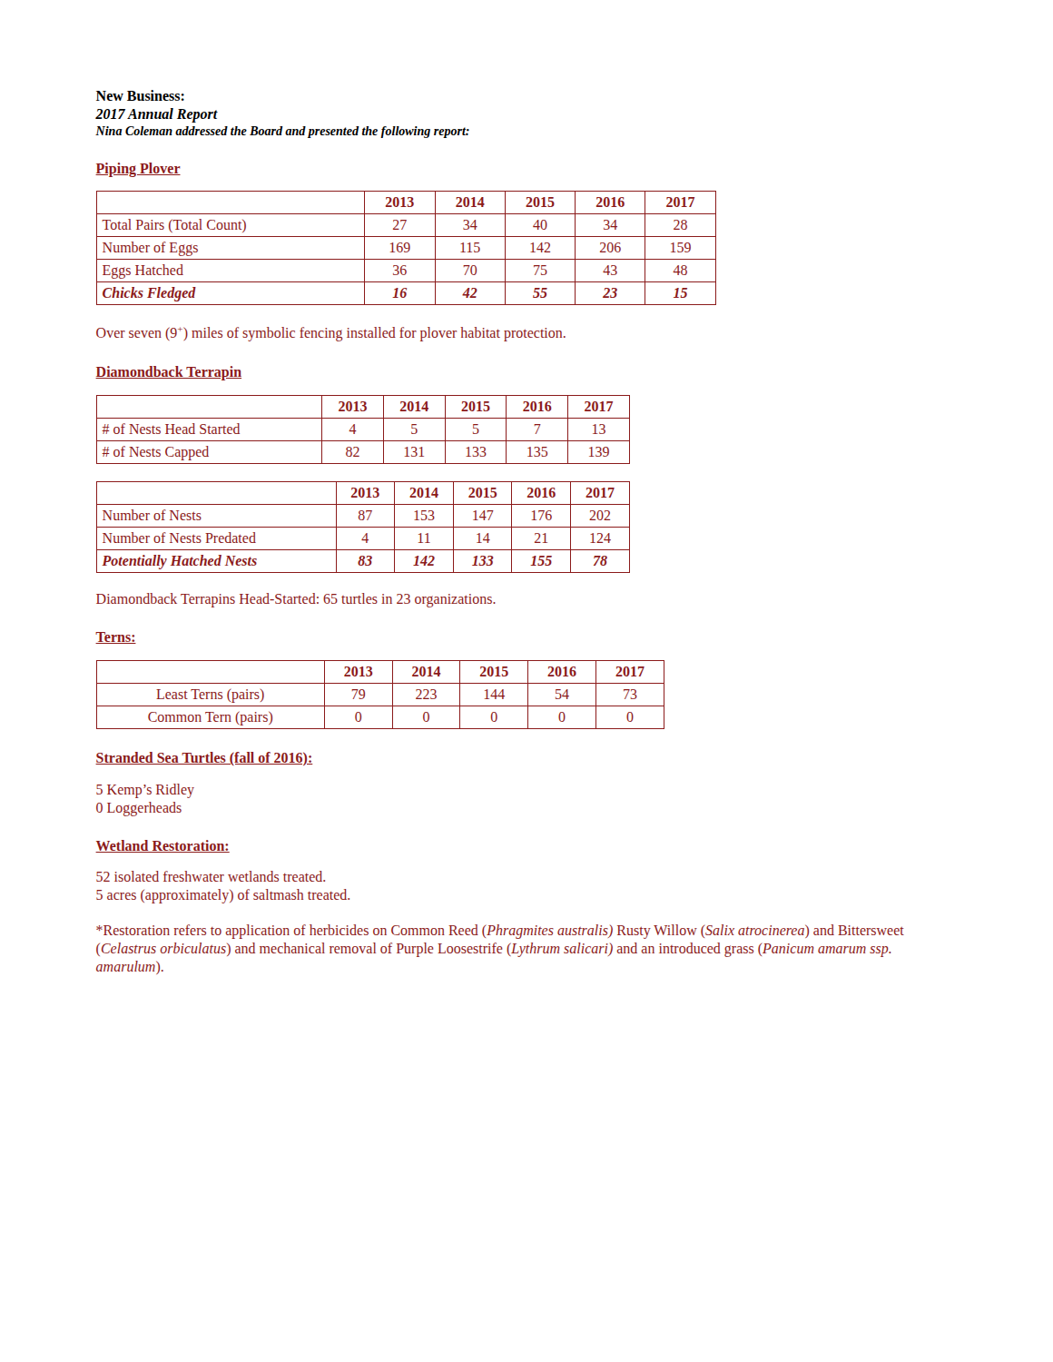New Business:
2017 Annual Report
Nina Coleman addressed the Board and presented the following report:
Piping Plover
| | 2013 | 2014 | 2015 | 2016 | 2017 |
| --- | --- | --- | --- | --- | --- |
| Total Pairs (Total Count) | 27 | 34 | 40 | 34 | 28 |
| Number of Eggs | 169 | 115 | 142 | 206 | 159 |
| Eggs Hatched | 36 | 70 | 75 | 43 | 48 |
| Chicks Fledged | 16 | 42 | 55 | 23 | 15 |
Over seven (9+) miles of symbolic fencing installed for plover habitat protection.
Diamondback Terrapin
| | 2013 | 2014 | 2015 | 2016 | 2017 |
| --- | --- | --- | --- | --- | --- |
| # of Nests Head Started | 4 | 5 | 5 | 7 | 13 |
| # of Nests Capped | 82 | 131 | 133 | 135 | 139 |
| | 2013 | 2014 | 2015 | 2016 | 2017 |
| --- | --- | --- | --- | --- | --- |
| Number of Nests | 87 | 153 | 147 | 176 | 202 |
| Number of Nests Predated | 4 | 11 | 14 | 21 | 124 |
| Potentially Hatched Nests | 83 | 142 | 133 | 155 | 78 |
Diamondback Terrapins Head-Started: 65 turtles in 23 organizations.
Terns:
| | 2013 | 2014 | 2015 | 2016 | 2017 |
| --- | --- | --- | --- | --- | --- |
| Least Terns (pairs) | 79 | 223 | 144 | 54 | 73 |
| Common Tern (pairs) | 0 | 0 | 0 | 0 | 0 |
Stranded Sea Turtles (fall of 2016):
5 Kemp’s Ridley
0 Loggerheads
Wetland Restoration:
52 isolated freshwater wetlands treated.
5 acres (approximately) of saltmash treated.
*Restoration refers to application of herbicides on Common Reed (Phragmites australis) Rusty Willow (Salix atrocinerea) and Bittersweet (Celastrus orbiculatus) and mechanical removal of Purple Loosestrife (Lythrum salicari) and an introduced grass (Panicum amarum ssp. amarulum).